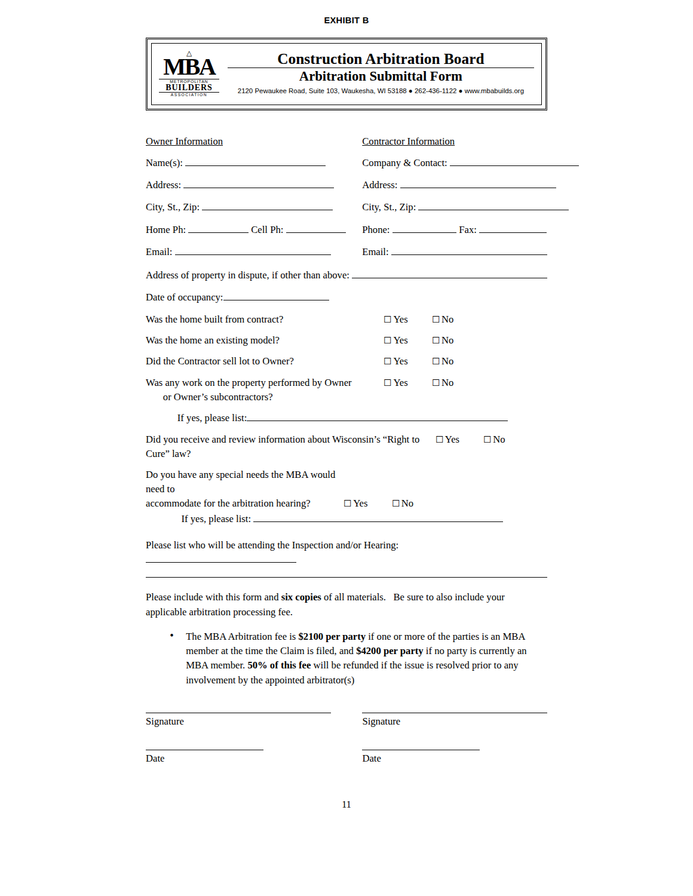EXHIBIT B
△ MBA METROPOLITAN BUILDERS ASSOCIATION
Construction Arbitration Board
Arbitration Submittal Form
2120 Pewaukee Road, Suite 103, Waukesha, WI 53188 ● 262-436-1122 ● www.mbabuilds.org
Owner Information
Name(s):
Address:
City, St., Zip:
Home Ph: Cell Ph:
Email:
Contractor Information
Company & Contact:
Address:
City, St., Zip:
Phone: Fax:
Email:
Address of property in dispute, if other than above:
Date of occupancy:
Was the home built from contract?
☐Yes☐No
Was the home an existing model?
☐Yes☐No
Did the Contractor sell lot to Owner?
☐Yes☐No
Was any work on the property performed by Owner
or Owner’s subcontractors?
☐Yes☐No
If yes, please list:
Did you receive and review information about Wisconsin’s “Right to Cure” law?
☐Yes☐No
Do you have any special needs the MBA would need to
accommodate for the arbitration hearing?
☐Yes☐No
If yes, please list:
Please list who will be attending the Inspection and/or Hearing:
Please include with this form and six copies of all materials. Be sure to also include your applicable arbitration processing fee.
The MBA Arbitration fee is $2100 per party if one or more of the parties is an MBA member at the time the Claim is filed, and $4200 per party if no party is currently an MBA member. 50% of this fee will be refunded if the issue is resolved prior to any involvement by the appointed arbitrator(s)
Signature
Date
Signature
Date
11